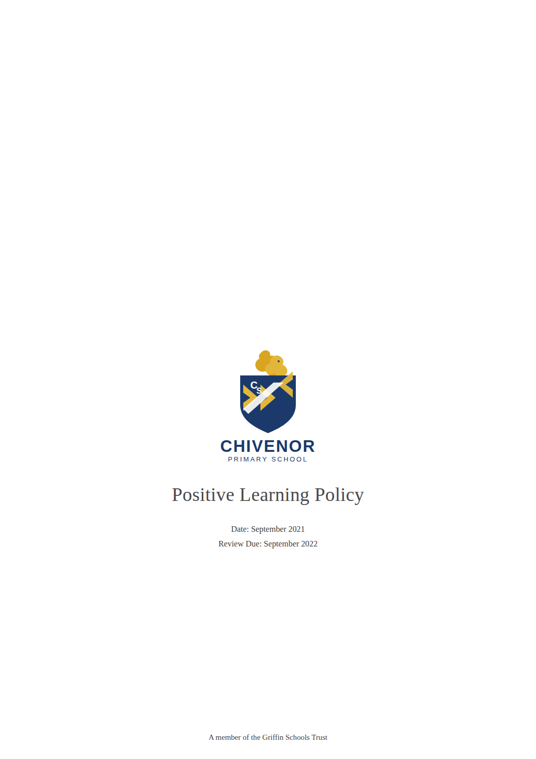C S
CHIVENOR PRIMARY SCHOOL
Positive Learning Policy
Date: September 2021
Review Due: September 2022
A member of the Griffin Schools Trust